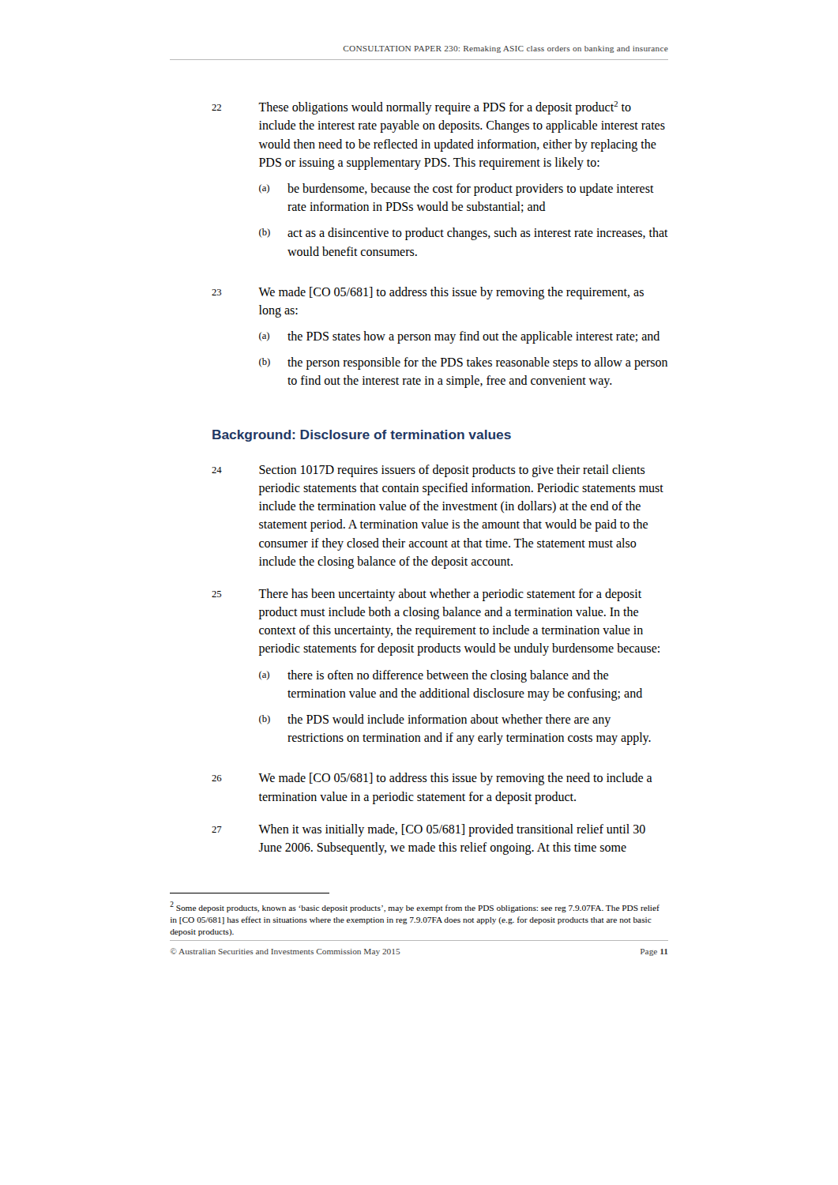CONSULTATION PAPER 230: Remaking ASIC class orders on banking and insurance
22
These obligations would normally require a PDS for a deposit product2 to include the interest rate payable on deposits. Changes to applicable interest rates would then need to be reflected in updated information, either by replacing the PDS or issuing a supplementary PDS. This requirement is likely to:
(a) be burdensome, because the cost for product providers to update interest rate information in PDSs would be substantial; and
(b) act as a disincentive to product changes, such as interest rate increases, that would benefit consumers.
23
We made [CO 05/681] to address this issue by removing the requirement, as long as:
(a) the PDS states how a person may find out the applicable interest rate; and
(b) the person responsible for the PDS takes reasonable steps to allow a person to find out the interest rate in a simple, free and convenient way.
Background: Disclosure of termination values
24
Section 1017D requires issuers of deposit products to give their retail clients periodic statements that contain specified information. Periodic statements must include the termination value of the investment (in dollars) at the end of the statement period. A termination value is the amount that would be paid to the consumer if they closed their account at that time. The statement must also include the closing balance of the deposit account.
25
There has been uncertainty about whether a periodic statement for a deposit product must include both a closing balance and a termination value. In the context of this uncertainty, the requirement to include a termination value in periodic statements for deposit products would be unduly burdensome because:
(a) there is often no difference between the closing balance and the termination value and the additional disclosure may be confusing; and
(b) the PDS would include information about whether there are any restrictions on termination and if any early termination costs may apply.
26
We made [CO 05/681] to address this issue by removing the need to include a termination value in a periodic statement for a deposit product.
27
When it was initially made, [CO 05/681] provided transitional relief until 30 June 2006. Subsequently, we made this relief ongoing. At this time some
2 Some deposit products, known as ‘basic deposit products’, may be exempt from the PDS obligations: see reg 7.9.07FA. The PDS relief in [CO 05/681] has effect in situations where the exemption in reg 7.9.07FA does not apply (e.g. for deposit products that are not basic deposit products).
© Australian Securities and Investments Commission May 2015
Page 11